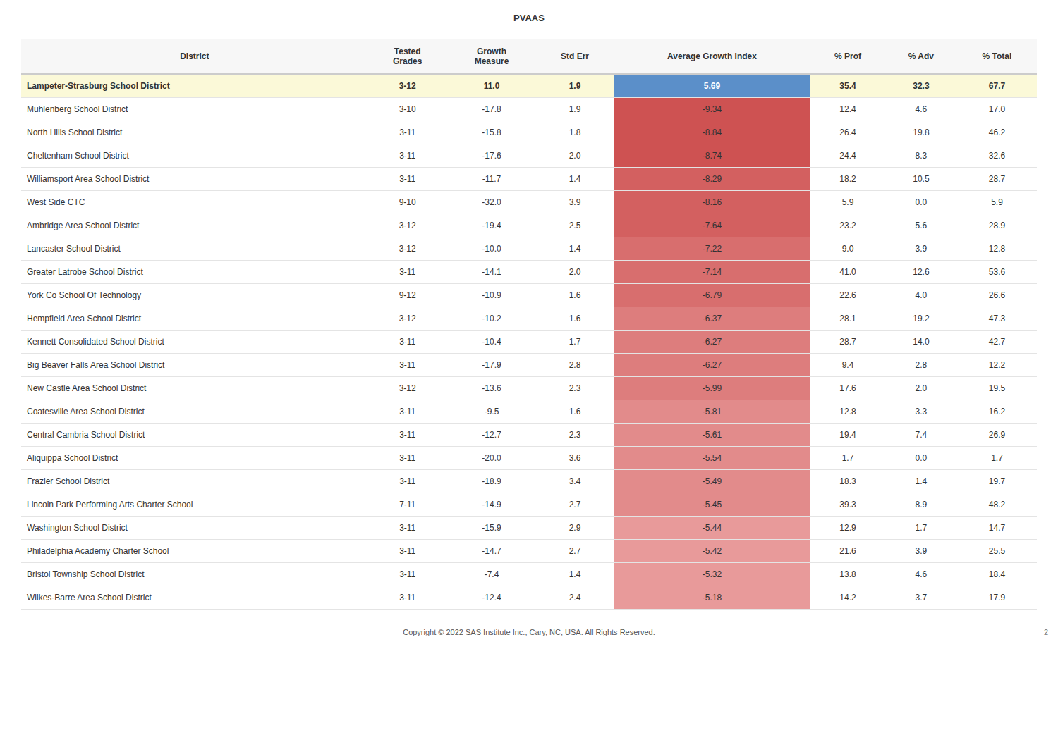PVAAS
| District | Tested Grades | Growth Measure | Std Err | Average Growth Index | % Prof | % Adv | % Total |
| --- | --- | --- | --- | --- | --- | --- | --- |
| Lampeter-Strasburg School District | 3-12 | 11.0 | 1.9 | 5.69 | 35.4 | 32.3 | 67.7 |
| Muhlenberg School District | 3-10 | -17.8 | 1.9 | -9.34 | 12.4 | 4.6 | 17.0 |
| North Hills School District | 3-11 | -15.8 | 1.8 | -8.84 | 26.4 | 19.8 | 46.2 |
| Cheltenham School District | 3-11 | -17.6 | 2.0 | -8.74 | 24.4 | 8.3 | 32.6 |
| Williamsport Area School District | 3-11 | -11.7 | 1.4 | -8.29 | 18.2 | 10.5 | 28.7 |
| West Side CTC | 9-10 | -32.0 | 3.9 | -8.16 | 5.9 | 0.0 | 5.9 |
| Ambridge Area School District | 3-12 | -19.4 | 2.5 | -7.64 | 23.2 | 5.6 | 28.9 |
| Lancaster School District | 3-12 | -10.0 | 1.4 | -7.22 | 9.0 | 3.9 | 12.8 |
| Greater Latrobe School District | 3-11 | -14.1 | 2.0 | -7.14 | 41.0 | 12.6 | 53.6 |
| York Co School Of Technology | 9-12 | -10.9 | 1.6 | -6.79 | 22.6 | 4.0 | 26.6 |
| Hempfield Area School District | 3-12 | -10.2 | 1.6 | -6.37 | 28.1 | 19.2 | 47.3 |
| Kennett Consolidated School District | 3-11 | -10.4 | 1.7 | -6.27 | 28.7 | 14.0 | 42.7 |
| Big Beaver Falls Area School District | 3-11 | -17.9 | 2.8 | -6.27 | 9.4 | 2.8 | 12.2 |
| New Castle Area School District | 3-12 | -13.6 | 2.3 | -5.99 | 17.6 | 2.0 | 19.5 |
| Coatesville Area School District | 3-11 | -9.5 | 1.6 | -5.81 | 12.8 | 3.3 | 16.2 |
| Central Cambria School District | 3-11 | -12.7 | 2.3 | -5.61 | 19.4 | 7.4 | 26.9 |
| Aliquippa School District | 3-11 | -20.0 | 3.6 | -5.54 | 1.7 | 0.0 | 1.7 |
| Frazier School District | 3-11 | -18.9 | 3.4 | -5.49 | 18.3 | 1.4 | 19.7 |
| Lincoln Park Performing Arts Charter School | 7-11 | -14.9 | 2.7 | -5.45 | 39.3 | 8.9 | 48.2 |
| Washington School District | 3-11 | -15.9 | 2.9 | -5.44 | 12.9 | 1.7 | 14.7 |
| Philadelphia Academy Charter School | 3-11 | -14.7 | 2.7 | -5.42 | 21.6 | 3.9 | 25.5 |
| Bristol Township School District | 3-11 | -7.4 | 1.4 | -5.32 | 13.8 | 4.6 | 18.4 |
| Wilkes-Barre Area School District | 3-11 | -12.4 | 2.4 | -5.18 | 14.2 | 3.7 | 17.9 |
Copyright © 2022 SAS Institute Inc., Cary, NC, USA. All Rights Reserved. 2